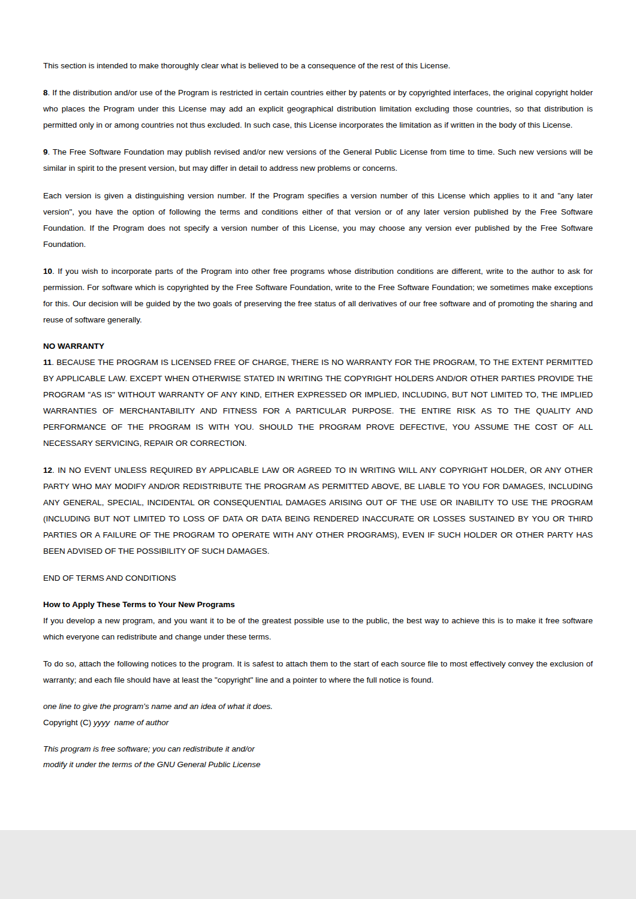This section is intended to make thoroughly clear what is believed to be a consequence of the rest of this License.
8. If the distribution and/or use of the Program is restricted in certain countries either by patents or by copyrighted interfaces, the original copyright holder who places the Program under this License may add an explicit geographical distribution limitation excluding those countries, so that distribution is permitted only in or among countries not thus excluded. In such case, this License incorporates the limitation as if written in the body of this License.
9. The Free Software Foundation may publish revised and/or new versions of the General Public License from time to time. Such new versions will be similar in spirit to the present version, but may differ in detail to address new problems or concerns.
Each version is given a distinguishing version number. If the Program specifies a version number of this License which applies to it and "any later version", you have the option of following the terms and conditions either of that version or of any later version published by the Free Software Foundation. If the Program does not specify a version number of this License, you may choose any version ever published by the Free Software Foundation.
10. If you wish to incorporate parts of the Program into other free programs whose distribution conditions are different, write to the author to ask for permission. For software which is copyrighted by the Free Software Foundation, write to the Free Software Foundation; we sometimes make exceptions for this. Our decision will be guided by the two goals of preserving the free status of all derivatives of our free software and of promoting the sharing and reuse of software generally.
NO WARRANTY
11. BECAUSE THE PROGRAM IS LICENSED FREE OF CHARGE, THERE IS NO WARRANTY FOR THE PROGRAM, TO THE EXTENT PERMITTED BY APPLICABLE LAW. EXCEPT WHEN OTHERWISE STATED IN WRITING THE COPYRIGHT HOLDERS AND/OR OTHER PARTIES PROVIDE THE PROGRAM "AS IS" WITHOUT WARRANTY OF ANY KIND, EITHER EXPRESSED OR IMPLIED, INCLUDING, BUT NOT LIMITED TO, THE IMPLIED WARRANTIES OF MERCHANTABILITY AND FITNESS FOR A PARTICULAR PURPOSE. THE ENTIRE RISK AS TO THE QUALITY AND PERFORMANCE OF THE PROGRAM IS WITH YOU. SHOULD THE PROGRAM PROVE DEFECTIVE, YOU ASSUME THE COST OF ALL NECESSARY SERVICING, REPAIR OR CORRECTION.
12. IN NO EVENT UNLESS REQUIRED BY APPLICABLE LAW OR AGREED TO IN WRITING WILL ANY COPYRIGHT HOLDER, OR ANY OTHER PARTY WHO MAY MODIFY AND/OR REDISTRIBUTE THE PROGRAM AS PERMITTED ABOVE, BE LIABLE TO YOU FOR DAMAGES, INCLUDING ANY GENERAL, SPECIAL, INCIDENTAL OR CONSEQUENTIAL DAMAGES ARISING OUT OF THE USE OR INABILITY TO USE THE PROGRAM (INCLUDING BUT NOT LIMITED TO LOSS OF DATA OR DATA BEING RENDERED INACCURATE OR LOSSES SUSTAINED BY YOU OR THIRD PARTIES OR A FAILURE OF THE PROGRAM TO OPERATE WITH ANY OTHER PROGRAMS), EVEN IF SUCH HOLDER OR OTHER PARTY HAS BEEN ADVISED OF THE POSSIBILITY OF SUCH DAMAGES.
END OF TERMS AND CONDITIONS
How to Apply These Terms to Your New Programs
If you develop a new program, and you want it to be of the greatest possible use to the public, the best way to achieve this is to make it free software which everyone can redistribute and change under these terms.
To do so, attach the following notices to the program. It is safest to attach them to the start of each source file to most effectively convey the exclusion of warranty; and each file should have at least the "copyright" line and a pointer to where the full notice is found.
one line to give the program's name and an idea of what it does.
Copyright (C) yyyy name of author
This program is free software; you can redistribute it and/or
modify it under the terms of the GNU General Public License